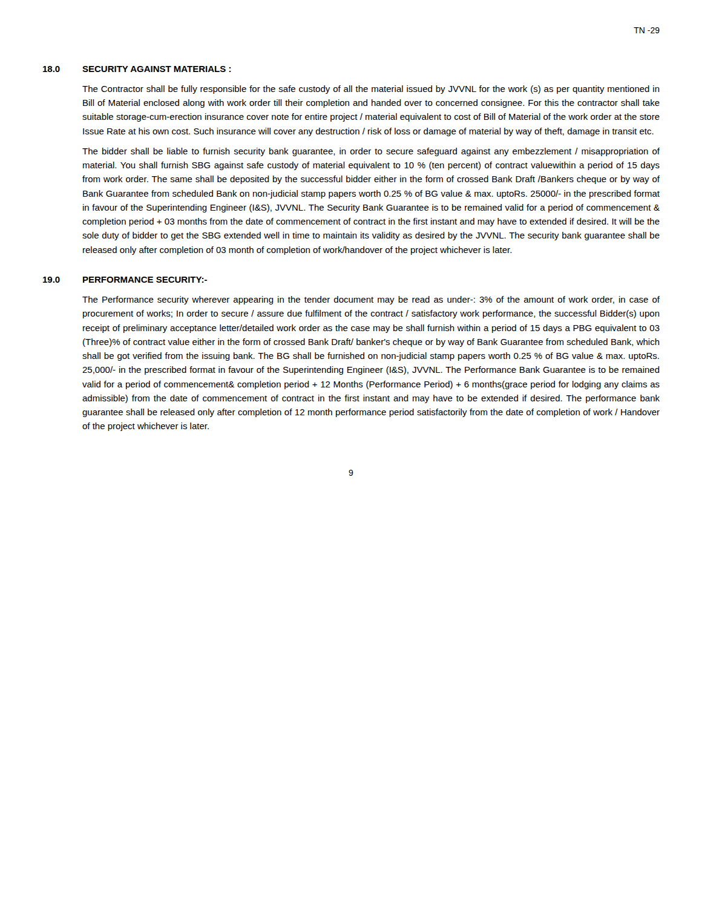TN -29
18.0 SECURITY AGAINST MATERIALS :
The Contractor shall be fully responsible for the safe custody of all the material issued by JVVNL for the work (s) as per quantity mentioned in Bill of Material enclosed along with work order till their completion and handed over to concerned consignee. For this the contractor shall take suitable storage-cum-erection insurance cover note for entire project / material equivalent to cost of Bill of Material of the work order at the store Issue Rate at his own cost. Such insurance will cover any destruction / risk of loss or damage of material by way of theft, damage in transit etc.
The bidder shall be liable to furnish security bank guarantee, in order to secure safeguard against any embezzlement / misappropriation of material. You shall furnish SBG against safe custody of material equivalent to 10 % (ten percent) of contract valuewithin a period of 15 days from work order. The same shall be deposited by the successful bidder either in the form of crossed Bank Draft /Bankers cheque or by way of Bank Guarantee from scheduled Bank on non-judicial stamp papers worth 0.25 % of BG value & max. uptoRs. 25000/- in the prescribed format in favour of the Superintending Engineer (I&S), JVVNL. The Security Bank Guarantee is to be remained valid for a period of commencement & completion period + 03 months from the date of commencement of contract in the first instant and may have to extended if desired. It will be the sole duty of bidder to get the SBG extended well in time to maintain its validity as desired by the JVVNL. The security bank guarantee shall be released only after completion of 03 month of completion of work/handover of the project whichever is later.
19.0 PERFORMANCE SECURITY:-
The Performance security wherever appearing in the tender document may be read as under-: 3% of the amount of work order, in case of procurement of works; In order to secure / assure due fulfilment of the contract / satisfactory work performance, the successful Bidder(s) upon receipt of preliminary acceptance letter/detailed work order as the case may be shall furnish within a period of 15 days a PBG equivalent to 03 (Three)% of contract value either in the form of crossed Bank Draft/ banker's cheque or by way of Bank Guarantee from scheduled Bank, which shall be got verified from the issuing bank. The BG shall be furnished on non-judicial stamp papers worth 0.25 % of BG value & max. uptoRs. 25,000/- in the prescribed format in favour of the Superintending Engineer (I&S), JVVNL. The Performance Bank Guarantee is to be remained valid for a period of commencement& completion period + 12 Months (Performance Period) + 6 months(grace period for lodging any claims as admissible) from the date of commencement of contract in the first instant and may have to be extended if desired. The performance bank guarantee shall be released only after completion of 12 month performance period satisfactorily from the date of completion of work / Handover of the project whichever is later.
9